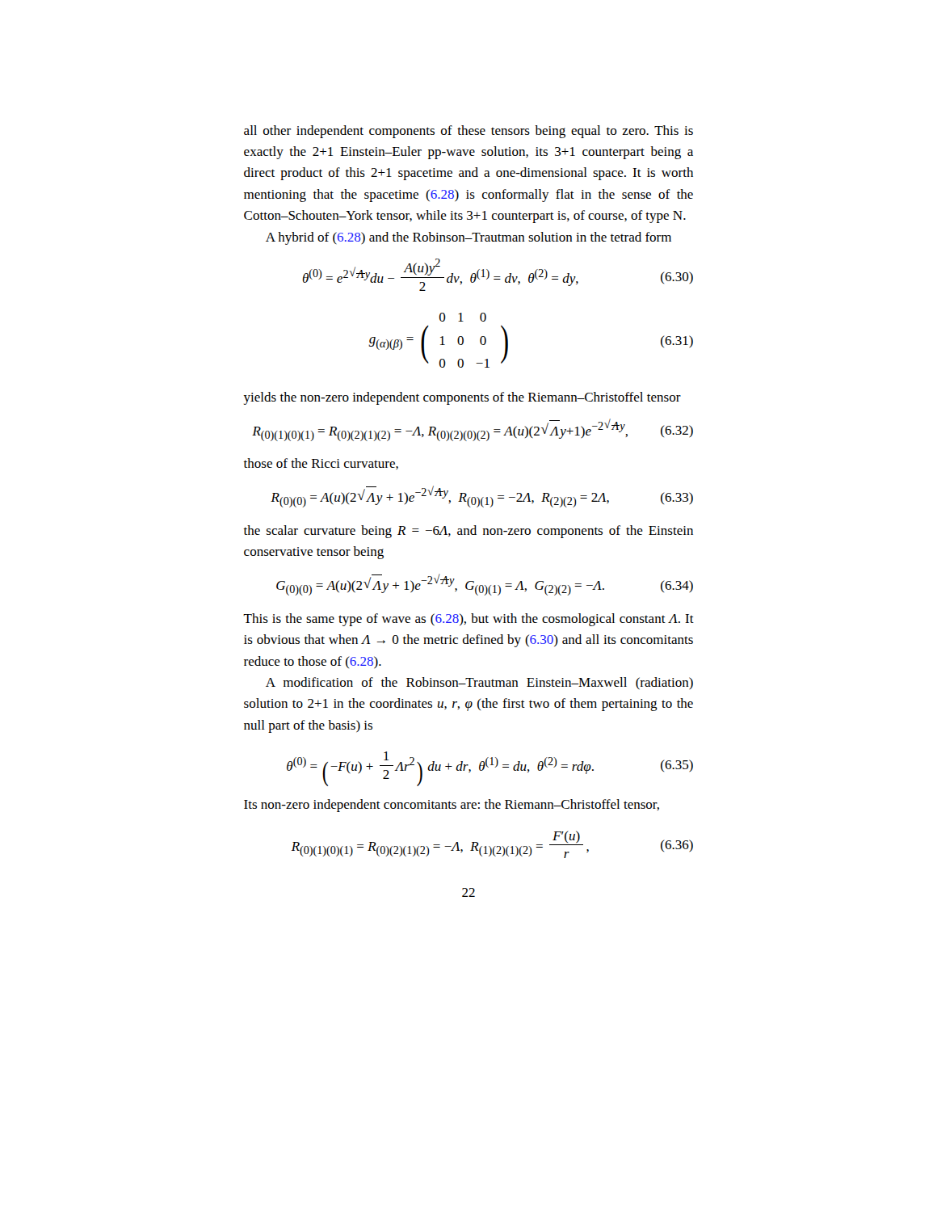all other independent components of these tensors being equal to zero. This is exactly the 2+1 Einstein–Euler pp-wave solution, its 3+1 counterpart being a direct product of this 2+1 spacetime and a one-dimensional space. It is worth mentioning that the spacetime (6.28) is conformally flat in the sense of the Cotton–Schouten–York tensor, while its 3+1 counterpart is, of course, of type N.
A hybrid of (6.28) and the Robinson–Trautman solution in the tetrad form
θ(0) = e2Λydu − A(u)y22 dv, θ(1) = dv, θ(2) = dy,
(6.30)
g(α)(β) = (
| 0 | 1 | 0 |
| 1 | 0 | 0 |
| 0 | 0 | −1 |
)
(6.31)
yields the non-zero independent components of the Riemann–Christoffel tensor
R(0)(1)(0)(1) = R(0)(2)(1)(2) = −Λ, R(0)(2)(0)(2) = A(u)(2Λy+1)e−2Λy,
(6.32)
those of the Ricci curvature,
R(0)(0) = A(u)(2Λy + 1)e−2Λy, R(0)(1) = −2Λ, R(2)(2) = 2Λ,
(6.33)
the scalar curvature being R = −6Λ, and non-zero components of the Einstein conservative tensor being
G(0)(0) = A(u)(2Λy + 1)e−2Λy, G(0)(1) = Λ, G(2)(2) = −Λ.
(6.34)
This is the same type of wave as (6.28), but with the cosmological constant Λ. It is obvious that when Λ → 0 the metric defined by (6.30) and all its concomitants reduce to those of (6.28).
A modification of the Robinson–Trautman Einstein–Maxwell (radiation) solution to 2+1 in the coordinates u, r, φ (the first two of them pertaining to the null part of the basis) is
θ(0) = (−F(u) + 12 Λr2) du + dr, θ(1) = du, θ(2) = rdφ.
(6.35)
Its non-zero independent concomitants are: the Riemann–Christoffel tensor,
R(0)(1)(0)(1) = R(0)(2)(1)(2) = −Λ, R(1)(2)(1)(2) = F′(u) r,
(6.36)
22